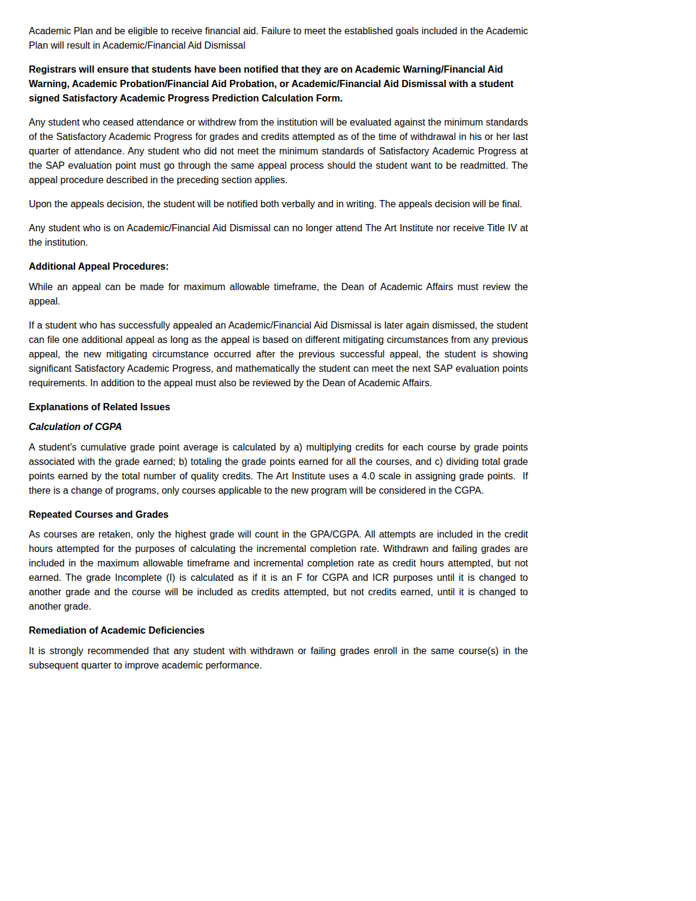Academic Plan and be eligible to receive financial aid. Failure to meet the established goals included in the Academic Plan will result in Academic/Financial Aid Dismissal
Registrars will ensure that students have been notified that they are on Academic Warning/Financial Aid Warning, Academic Probation/Financial Aid Probation, or Academic/Financial Aid Dismissal with a student signed Satisfactory Academic Progress Prediction Calculation Form.
Any student who ceased attendance or withdrew from the institution will be evaluated against the minimum standards of the Satisfactory Academic Progress for grades and credits attempted as of the time of withdrawal in his or her last quarter of attendance. Any student who did not meet the minimum standards of Satisfactory Academic Progress at the SAP evaluation point must go through the same appeal process should the student want to be readmitted. The appeal procedure described in the preceding section applies.
Upon the appeals decision, the student will be notified both verbally and in writing. The appeals decision will be final.
Any student who is on Academic/Financial Aid Dismissal can no longer attend The Art Institute nor receive Title IV at the institution.
Additional Appeal Procedures:
While an appeal can be made for maximum allowable timeframe, the Dean of Academic Affairs must review the appeal.
If a student who has successfully appealed an Academic/Financial Aid Dismissal is later again dismissed, the student can file one additional appeal as long as the appeal is based on different mitigating circumstances from any previous appeal, the new mitigating circumstance occurred after the previous successful appeal, the student is showing significant Satisfactory Academic Progress, and mathematically the student can meet the next SAP evaluation points requirements. In addition to the appeal must also be reviewed by the Dean of Academic Affairs.
Explanations of Related Issues
Calculation of CGPA
A student's cumulative grade point average is calculated by a) multiplying credits for each course by grade points associated with the grade earned; b) totaling the grade points earned for all the courses, and c) dividing total grade points earned by the total number of quality credits. The Art Institute uses a 4.0 scale in assigning grade points. If there is a change of programs, only courses applicable to the new program will be considered in the CGPA.
Repeated Courses and Grades
As courses are retaken, only the highest grade will count in the GPA/CGPA. All attempts are included in the credit hours attempted for the purposes of calculating the incremental completion rate. Withdrawn and failing grades are included in the maximum allowable timeframe and incremental completion rate as credit hours attempted, but not earned. The grade Incomplete (I) is calculated as if it is an F for CGPA and ICR purposes until it is changed to another grade and the course will be included as credits attempted, but not credits earned, until it is changed to another grade.
Remediation of Academic Deficiencies
It is strongly recommended that any student with withdrawn or failing grades enroll in the same course(s) in the subsequent quarter to improve academic performance.